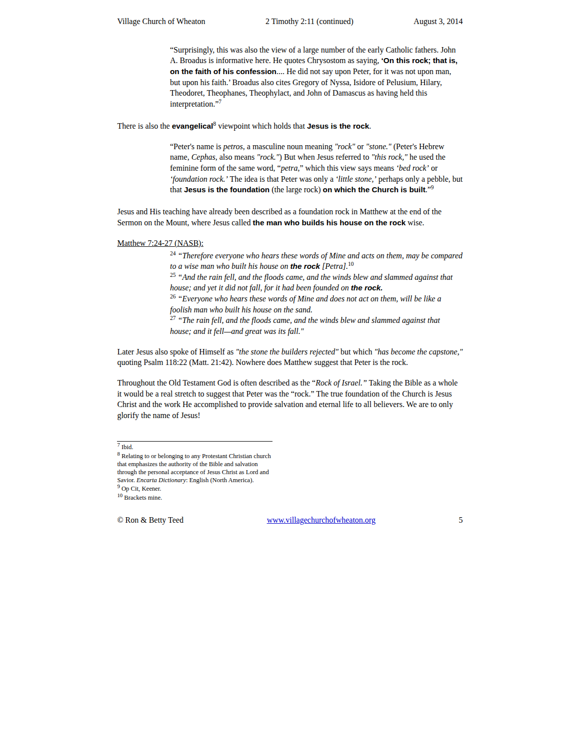Village Church of Wheaton 2 Timothy 2:11 (continued) August 3, 2014
“Surprisingly, this was also the view of a large number of the early Catholic fathers. John A. Broadus is informative here. He quotes Chrysostom as saying, ‘On this rock; that is, on the faith of his confession.... He did not say upon Peter, for it was not upon man, but upon his faith.’ Broadus also cites Gregory of Nyssa, Isidore of Pelusium, Hilary, Theodoret, Theophanes, Theophylact, and John of Damascus as having held this interpretation.”7
There is also the evangelical8 viewpoint which holds that Jesus is the rock.
“Peter's name is petros, a masculine noun meaning "rock" or "stone." (Peter's Hebrew name, Cephas, also means "rock.") But when Jesus referred to "this rock," he used the feminine form of the same word, “petra,” which this view says means ‘bed rock’ or ‘foundation rock.’ The idea is that Peter was only a ‘little stone,’ perhaps only a pebble, but that Jesus is the foundation (the large rock) on which the Church is built.”9
Jesus and His teaching have already been described as a foundation rock in Matthew at the end of the Sermon on the Mount, where Jesus called the man who builds his house on the rock wise.
Matthew 7:24-27 (NASB):
24 “Therefore everyone who hears these words of Mine and acts on them, may be compared to a wise man who built his house on the rock [Petra].10
25 “And the rain fell, and the floods came, and the winds blew and slammed against that house; and yet it did not fall, for it had been founded on the rock.
26 “Everyone who hears these words of Mine and does not act on them, will be like a foolish man who built his house on the sand.
27 “The rain fell, and the floods came, and the winds blew and slammed against that house; and it fell—and great was its fall."
Later Jesus also spoke of Himself as "the stone the builders rejected" but which "has become the capstone," quoting Psalm 118:22 (Matt. 21:42). Nowhere does Matthew suggest that Peter is the rock.
Throughout the Old Testament God is often described as the “Rock of Israel.” Taking the Bible as a whole it would be a real stretch to suggest that Peter was the “rock.” The true foundation of the Church is Jesus Christ and the work He accomplished to provide salvation and eternal life to all believers. We are to only glorify the name of Jesus!
7 Ibid.
8 Relating to or belonging to any Protestant Christian church that emphasizes the authority of the Bible and salvation through the personal acceptance of Jesus Christ as Lord and Savior. Encarta Dictionary: English (North America).
9 Op Cit, Keener.
10 Brackets mine.
© Ron & Betty Teed www.villagechurchofwheaton.org 5